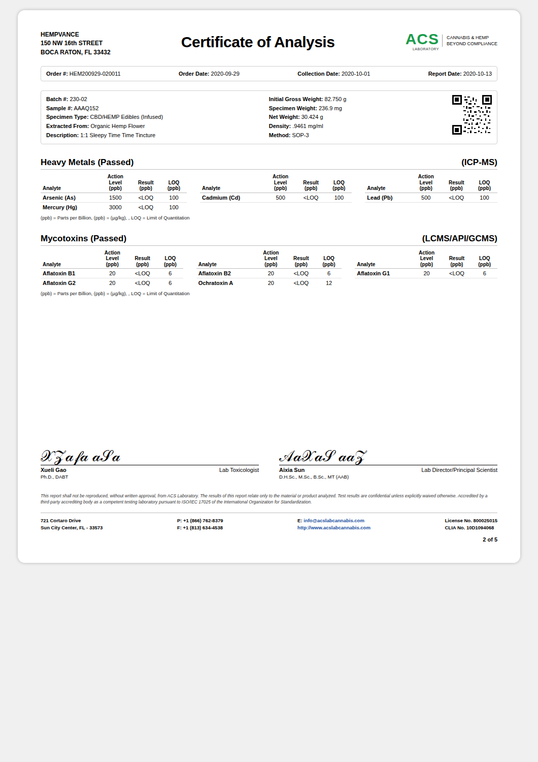HEMPVANCE
150 NW 16th STREET
BOCA RATON, FL 33432
Certificate of Analysis
ACS
LABORATORY
CANNABIS & HEMP
BEYOND COMPLIANCE
Order #: HEM200929-020011 Order Date: 2020-09-29 Collection Date: 2020-10-01 Report Date: 2020-10-13
Batch #: 230-02
Sample #: AAAQ152
Specimen Type: CBD/HEMP Edibles (Infused)
Extracted From: Organic Hemp Flower
Description: 1:1 Sleepy Time Time Tincture
Initial Gross Weight: 82.750 g
Specimen Weight: 236.9 mg
Net Weight: 30.424 g
Density: .9461 mg/ml
Method: SOP-3
Heavy Metals (Passed)
(ICP-MS)
| Analyte | Action Level (ppb) | Result (ppb) | LOQ (ppb) | | Analyte | Action Level (ppb) | Result (ppb) | LOQ (ppb) | | Analyte | Action Level (ppb) | Result (ppb) | LOQ (ppb) |
| --- | --- | --- | --- | --- | --- | --- | --- | --- | --- | --- | --- | --- | --- |
| Arsenic (As) | 1500 | <LOQ | 100 | | Cadmium (Cd) | 500 | <LOQ | 100 | | Lead (Pb) | 500 | <LOQ | 100 |
| Mercury (Hg) | 3000 | <LOQ | 100 | | | | | | | | | | |
(ppb) = Parts per Billion, (ppb) = (µg/kg), , LOQ = Limit of Quantitation
Mycotoxins (Passed)
(LCMS/API/GCMS)
| Analyte | Action Level (ppb) | Result (ppb) | LOQ (ppb) | | Analyte | Action Level (ppb) | Result (ppb) | LOQ (ppb) | | Analyte | Action Level (ppb) | Result (ppb) | LOQ (ppb) |
| --- | --- | --- | --- | --- | --- | --- | --- | --- | --- | --- | --- | --- | --- |
| Aflatoxin B1 | 20 | <LOQ | 6 | | Aflatoxin B2 | 20 | <LOQ | 6 | | Aflatoxin G1 | 20 | <LOQ | 6 |
| Aflatoxin G2 | 20 | <LOQ | 6 | | Ochratoxin A | 20 | <LOQ | 12 | | | | | |
(ppb) = Parts per Billion, (ppb) = (µg/kg), , LOQ = Limit of Quantitation
𝒳𝒵𝒶𝒻𝒶 𝒶𝒮𝒶
Xueli Gao Lab Toxicologist
Ph.D., DABT
𝒜𝒶𝒳𝒶𝒮 𝒶𝒶𝒵
Aixia Sun Lab Director/Principal Scientist
D.H.Sc., M.Sc., B.Sc., MT (AAB)
This report shall not be reproduced, without written approval, from ACS Laboratory. The results of this report relate only to the material or product analyzed. Test results are confidential unless explicitly waived otherwise. Accredited by a third-party accrediting body as a competent testing laboratory pursuant to ISO/IEC 17025 of the International Organization for Standardization.
721 Cortaro Drive
Sun City Center, FL - 33573
P: +1 (866) 762-8379
F: +1 (813) 634-4538
E: info@acslabcannabis.com
http://www.acslabcannabis.com
License No. 800025015
CLIA No. 10D1094068
2 of 5